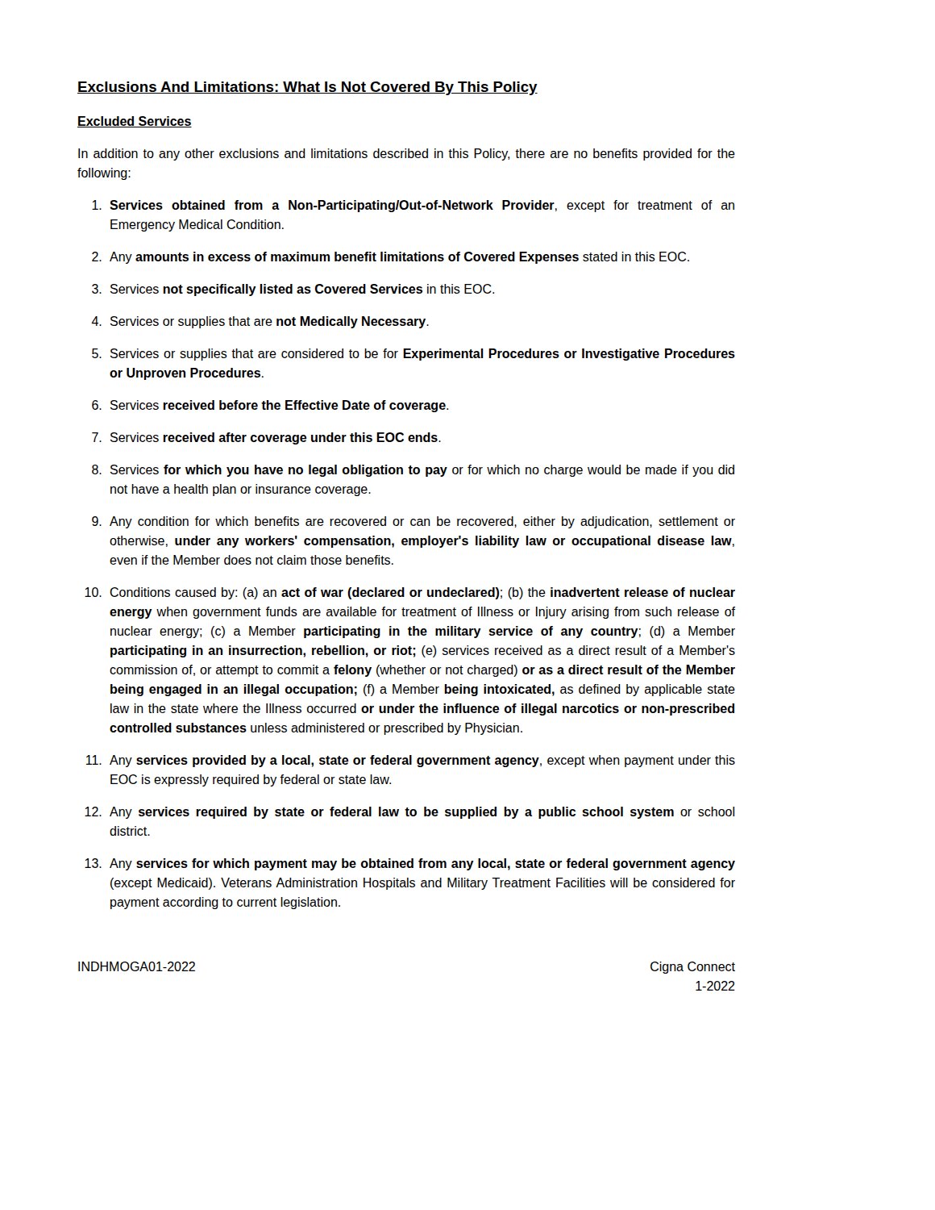Exclusions And Limitations: What Is Not Covered By This Policy
Excluded Services
In addition to any other exclusions and limitations described in this Policy, there are no benefits provided for the following:
Services obtained from a Non-Participating/Out-of-Network Provider, except for treatment of an Emergency Medical Condition.
Any amounts in excess of maximum benefit limitations of Covered Expenses stated in this EOC.
Services not specifically listed as Covered Services in this EOC.
Services or supplies that are not Medically Necessary.
Services or supplies that are considered to be for Experimental Procedures or Investigative Procedures or Unproven Procedures.
Services received before the Effective Date of coverage.
Services received after coverage under this EOC ends.
Services for which you have no legal obligation to pay or for which no charge would be made if you did not have a health plan or insurance coverage.
Any condition for which benefits are recovered or can be recovered, either by adjudication, settlement or otherwise, under any workers' compensation, employer's liability law or occupational disease law, even if the Member does not claim those benefits.
Conditions caused by: (a) an act of war (declared or undeclared); (b) the inadvertent release of nuclear energy when government funds are available for treatment of Illness or Injury arising from such release of nuclear energy; (c) a Member participating in the military service of any country; (d) a Member participating in an insurrection, rebellion, or riot; (e) services received as a direct result of a Member's commission of, or attempt to commit a felony (whether or not charged) or as a direct result of the Member being engaged in an illegal occupation; (f) a Member being intoxicated, as defined by applicable state law in the state where the Illness occurred or under the influence of illegal narcotics or non-prescribed controlled substances unless administered or prescribed by Physician.
Any services provided by a local, state or federal government agency, except when payment under this EOC is expressly required by federal or state law.
Any services required by state or federal law to be supplied by a public school system or school district.
Any services for which payment may be obtained from any local, state or federal government agency (except Medicaid). Veterans Administration Hospitals and Military Treatment Facilities will be considered for payment according to current legislation.
INDHMOGA01-2022
Cigna Connect
1-2022